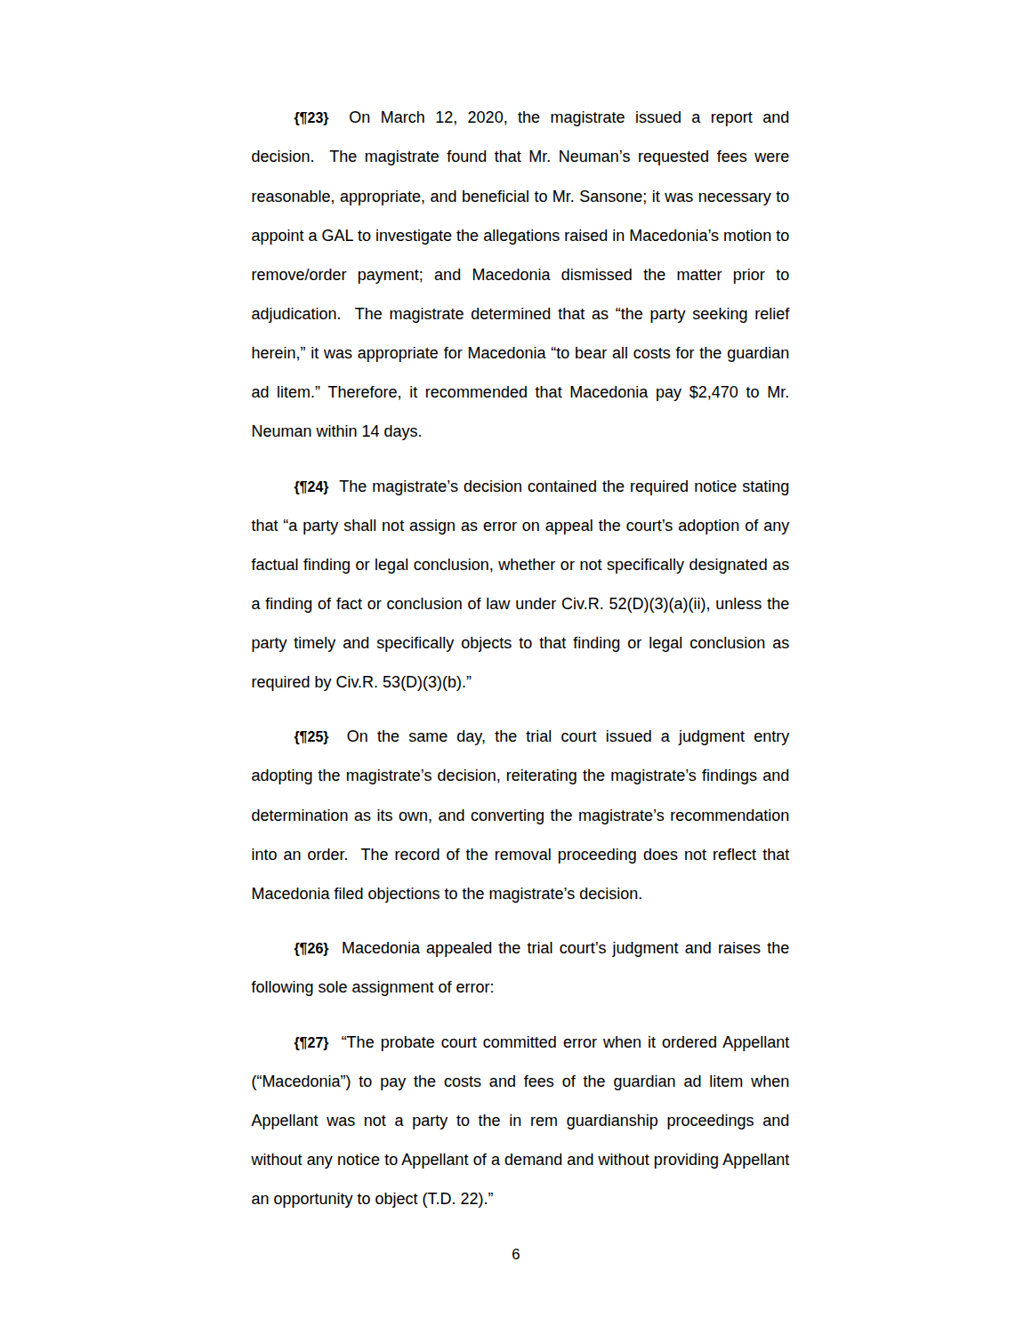{¶23} On March 12, 2020, the magistrate issued a report and decision. The magistrate found that Mr. Neuman’s requested fees were reasonable, appropriate, and beneficial to Mr. Sansone; it was necessary to appoint a GAL to investigate the allegations raised in Macedonia’s motion to remove/order payment; and Macedonia dismissed the matter prior to adjudication. The magistrate determined that as “the party seeking relief herein,” it was appropriate for Macedonia “to bear all costs for the guardian ad litem.” Therefore, it recommended that Macedonia pay $2,470 to Mr. Neuman within 14 days.
{¶24} The magistrate’s decision contained the required notice stating that “a party shall not assign as error on appeal the court’s adoption of any factual finding or legal conclusion, whether or not specifically designated as a finding of fact or conclusion of law under Civ.R. 52(D)(3)(a)(ii), unless the party timely and specifically objects to that finding or legal conclusion as required by Civ.R. 53(D)(3)(b).”
{¶25} On the same day, the trial court issued a judgment entry adopting the magistrate’s decision, reiterating the magistrate’s findings and determination as its own, and converting the magistrate’s recommendation into an order. The record of the removal proceeding does not reflect that Macedonia filed objections to the magistrate’s decision.
{¶26} Macedonia appealed the trial court’s judgment and raises the following sole assignment of error:
{¶27} “The probate court committed error when it ordered Appellant (“Macedonia”) to pay the costs and fees of the guardian ad litem when Appellant was not a party to the in rem guardianship proceedings and without any notice to Appellant of a demand and without providing Appellant an opportunity to object (T.D. 22).”
6